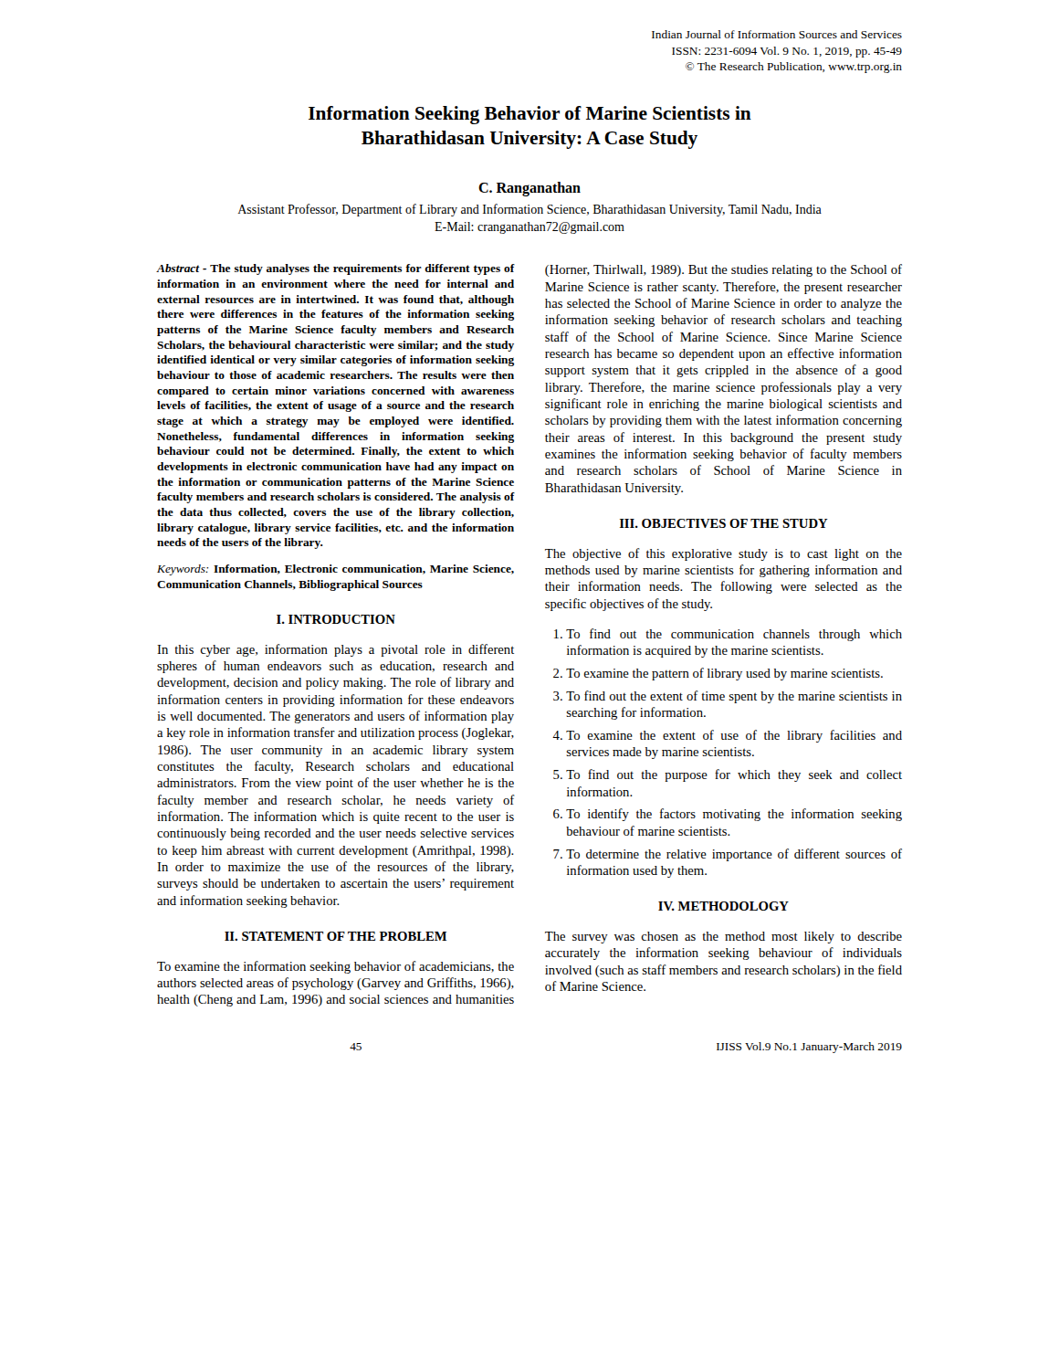Indian Journal of Information Sources and Services
ISSN: 2231-6094 Vol. 9 No. 1, 2019, pp. 45-49
© The Research Publication, www.trp.org.in
Information Seeking Behavior of Marine Scientists in
Bharathidasan University: A Case Study
C. Ranganathan
Assistant Professor, Department of Library and Information Science, Bharathidasan University, Tamil Nadu, India E-Mail: cranganathan72@gmail.com
Abstract - The study analyses the requirements for different types of information in an environment where the need for internal and external resources are in intertwined. It was found that, although there were differences in the features of the information seeking patterns of the Marine Science faculty members and Research Scholars, the behavioural characteristic were similar; and the study identified identical or very similar categories of information seeking behaviour to those of academic researchers. The results were then compared to certain minor variations concerned with awareness levels of facilities, the extent of usage of a source and the research stage at which a strategy may be employed were identified. Nonetheless, fundamental differences in information seeking behaviour could not be determined. Finally, the extent to which developments in electronic communication have had any impact on the information or communication patterns of the Marine Science faculty members and research scholars is considered. The analysis of the data thus collected, covers the use of the library collection, library catalogue, library service facilities, etc. and the information needs of the users of the library.
Keywords: Information, Electronic communication, Marine Science, Communication Channels, Bibliographical Sources
I. Introduction
In this cyber age, information plays a pivotal role in different spheres of human endeavors such as education, research and development, decision and policy making. The role of library and information centers in providing information for these endeavors is well documented. The generators and users of information play a key role in information transfer and utilization process (Joglekar, 1986). The user community in an academic library system constitutes the faculty, Research scholars and educational administrators. From the view point of the user whether he is the faculty member and research scholar, he needs variety of information. The information which is quite recent to the user is continuously being recorded and the user needs selective services to keep him abreast with current development (Amrithpal, 1998). In order to maximize the use of the resources of the library, surveys should be undertaken to ascertain the users’ requirement and information seeking behavior.
II. Statement of the Problem
To examine the information seeking behavior of academicians, the authors selected areas of psychology (Garvey and Griffiths, 1966), health (Cheng and Lam, 1996) and social sciences and humanities (Horner, Thirlwall, 1989). But the studies relating to the School of Marine Science is rather scanty. Therefore, the present researcher has selected the School of Marine Science in order to analyze the information seeking behavior of research scholars and teaching staff of the School of Marine Science. Since Marine Science research has became so dependent upon an effective information support system that it gets crippled in the absence of a good library. Therefore, the marine science professionals play a very significant role in enriching the marine biological scientists and scholars by providing them with the latest information concerning their areas of interest. In this background the present study examines the information seeking behavior of faculty members and research scholars of School of Marine Science in Bharathidasan University.
III. Objectives of the Study
The objective of this explorative study is to cast light on the methods used by marine scientists for gathering information and their information needs. The following were selected as the specific objectives of the study.
To find out the communication channels through which information is acquired by the marine scientists.
To examine the pattern of library used by marine scientists.
To find out the extent of time spent by the marine scientists in searching for information.
To examine the extent of use of the library facilities and services made by marine scientists.
To find out the purpose for which they seek and collect information.
To identify the factors motivating the information seeking behaviour of marine scientists.
To determine the relative importance of different sources of information used by them.
IV. Methodology
The survey was chosen as the method most likely to describe accurately the information seeking behaviour of individuals involved (such as staff members and research scholars) in the field of Marine Science.
45 IJISS Vol.9 No.1 January-March 2019